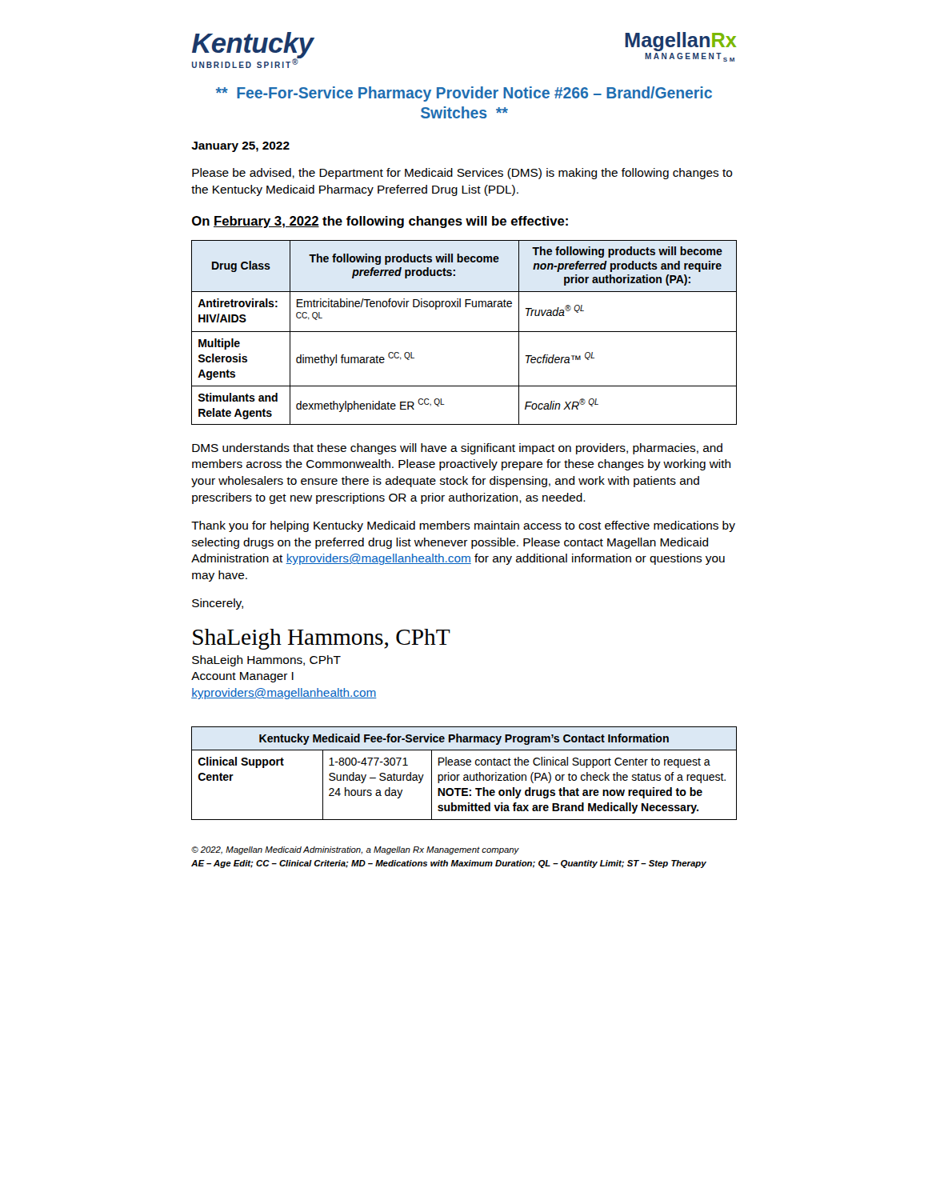Kentucky
UNBRIDLED SPIRIT®
MagellanRx
MANAGEMENTSM
** Fee-For-Service Pharmacy Provider Notice #266 – Brand/Generic Switches **
January 25, 2022
Please be advised, the Department for Medicaid Services (DMS) is making the following changes to the Kentucky Medicaid Pharmacy Preferred Drug List (PDL).
On February 3, 2022 the following changes will be effective:
| Drug Class | The following products will become preferred products: | The following products will become non-preferred products and require prior authorization (PA): |
| --- | --- | --- |
| Antiretrovirals: HIV/AIDS | Emtricitabine/Tenofovir Disoproxil Fumarate CC, QL | Truvada ® QL |
| Multiple Sclerosis Agents | dimethyl fumarate CC, QL | Tecfidera™ QL |
| Stimulants and Relate Agents | dexmethylphenidate ER CC, QL | Focalin XR ® QL |
DMS understands that these changes will have a significant impact on providers, pharmacies, and members across the Commonwealth. Please proactively prepare for these changes by working with your wholesalers to ensure there is adequate stock for dispensing, and work with patients and prescribers to get new prescriptions OR a prior authorization, as needed.
Thank you for helping Kentucky Medicaid members maintain access to cost effective medications by selecting drugs on the preferred drug list whenever possible. Please contact Magellan Medicaid Administration at kyproviders@magellanhealth.com for any additional information or questions you may have.
Sincerely,
ShaLeigh Hammons, CPhT
ShaLeigh Hammons, CPhT
Account Manager I
kyproviders@magellanhealth.com
| Kentucky Medicaid Fee-for-Service Pharmacy Program’s Contact Information |
| --- |
| Clinical Support Center | 1-800-477-3071 Sunday – Saturday 24 hours a day | Please contact the Clinical Support Center to request a prior authorization (PA) or to check the status of a request. NOTE: The only drugs that are now required to be submitted via fax are Brand Medically Necessary. |
© 2022, Magellan Medicaid Administration, a Magellan Rx Management company
AE – Age Edit; CC – Clinical Criteria; MD – Medications with Maximum Duration; QL – Quantity Limit; ST – Step Therapy